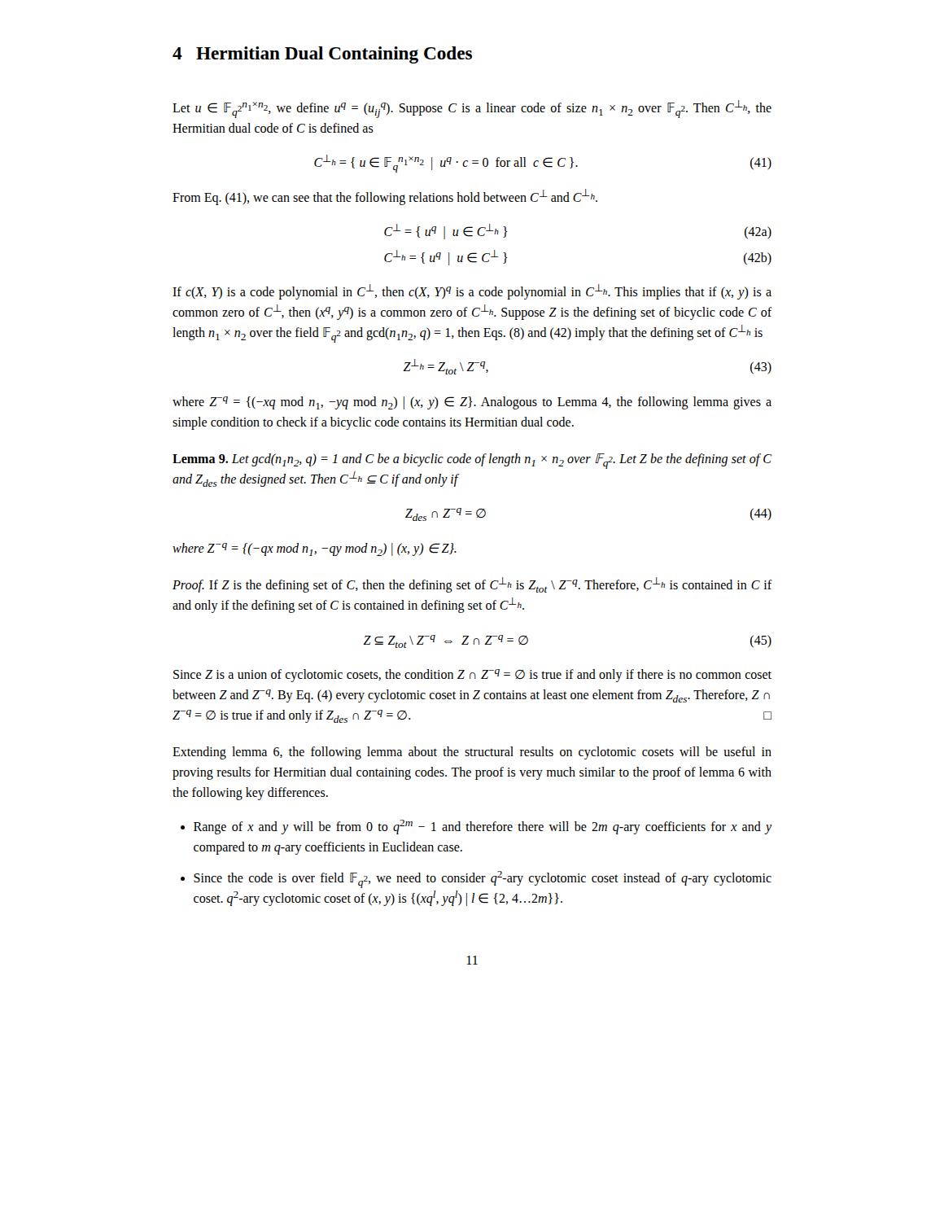4 Hermitian Dual Containing Codes
Let u ∈ 𝔽q2n1×n2, we define uq = (uijq). Suppose C is a linear code of size n1 × n2 over 𝔽q2. Then C⊥h, the Hermitian dual code of C is defined as
C⊥h = { u ∈ 𝔽qn1×n2 | uq · c = 0 for all c ∈ C }.
(41)
From Eq. (41), we can see that the following relations hold between C⊥ and C⊥h.
C⊥ = { uq | u ∈ C⊥h }
(42a)
C⊥h = { uq | u ∈ C⊥ }
(42b)
If c(X, Y) is a code polynomial in C⊥, then c(X, Y)q is a code polynomial in C⊥h. This implies that if (x, y) is a common zero of C⊥, then (xq, yq) is a common zero of C⊥h. Suppose Z is the defining set of bicyclic code C of length n1 × n2 over the field 𝔽q2 and gcd(n1n2, q) = 1, then Eqs. (8) and (42) imply that the defining set of C⊥h is
Z⊥h = Ztot \ Z−q,
(43)
where Z−q = {(−xq mod n1, −yq mod n2) | (x, y) ∈ Z}. Analogous to Lemma 4, the following lemma gives a simple condition to check if a bicyclic code contains its Hermitian dual code.
Lemma 9. Let gcd(n1n2, q) = 1 and C be a bicyclic code of length n1 × n2 over 𝔽q2. Let Z be the defining set of C and Zdes the designed set. Then C⊥h ⊆ C if and only if
Zdes ∩ Z−q = ∅
(44)
where Z−q = {(−qx mod n1, −qy mod n2) | (x, y) ∈ Z}.
Proof. If Z is the defining set of C, then the defining set of C⊥h is Ztot \ Z−q. Therefore, C⊥h is contained in C if and only if the defining set of C is contained in defining set of C⊥h.
Z ⊆ Ztot \ Z−q ⇔ Z ∩ Z−q = ∅
(45)
Since Z is a union of cyclotomic cosets, the condition Z ∩ Z−q = ∅ is true if and only if there is no common coset between Z and Z−q. By Eq. (4) every cyclotomic coset in Z contains at least one element from Zdes. Therefore, Z ∩ Z−q = ∅ is true if and only if Zdes ∩ Z−q = ∅. □
Extending lemma 6, the following lemma about the structural results on cyclotomic cosets will be useful in proving results for Hermitian dual containing codes. The proof is very much similar to the proof of lemma 6 with the following key differences.
Range of x and y will be from 0 to q2m − 1 and therefore there will be 2m q-ary coefficients for x and y compared to m q-ary coefficients in Euclidean case.
Since the code is over field 𝔽q2, we need to consider q2-ary cyclotomic coset instead of q-ary cyclotomic coset. q2-ary cyclotomic coset of (x, y) is {(xql, yql) | l ∈ {2, 4…2m}}.
11